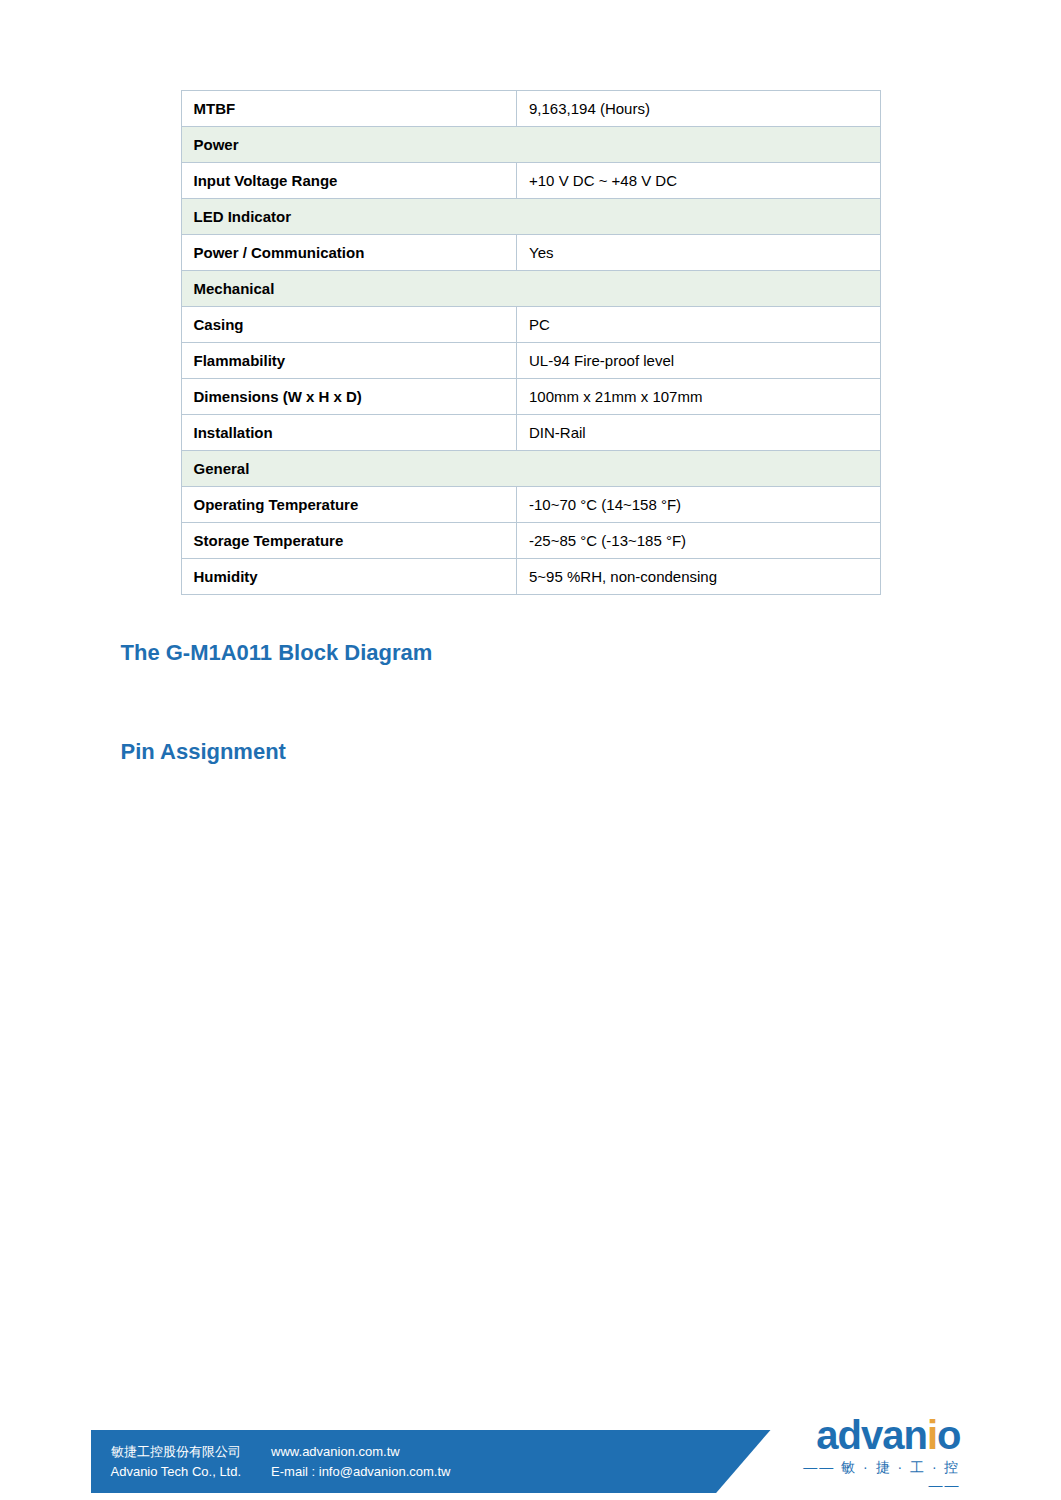| MTBF | 9,163,194 (Hours) |
| Power |
| Input Voltage Range | +10 V DC ~ +48 V DC |
| LED Indicator |
| Power / Communication | Yes |
| Mechanical |
| Casing | PC |
| Flammability | UL-94 Fire-proof level |
| Dimensions (W x H x D) | 100mm x 21mm x 107mm |
| Installation | DIN-Rail |
| General |
| Operating Temperature | -10~70 °C (14~158 °F) |
| Storage Temperature | -25~85 °C (-13~185 °F) |
| Humidity | 5~95 %RH, non-condensing |
The G-M1A011 Block Diagram
Pin Assignment
敏捷工控股份有限公司
Advanio Tech Co., Ltd.
www.advanion.com.tw
E-mail : info@advanion.com.tw
advanio
—— 敏 · 捷 · 工 · 控 ——